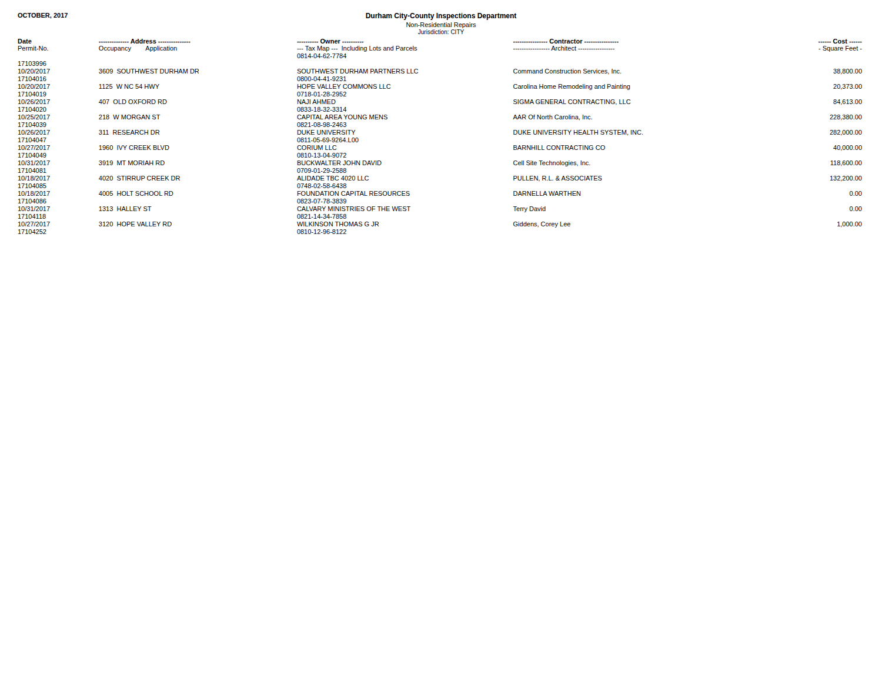OCTOBER, 2017
Durham City-County Inspections Department
Non-Residential Repairs
Jurisdiction: CITY
| Date | -------------- Address --------------- | ---------- Owner ---------- | ---------------- Contractor ---------------- | ------ Cost ------ |
| --- | --- | --- | --- | --- |
| Permit-No. | Occupancy Application | --- Tax Map --- Including Lots and Parcels | ----------------- Architect ----------------- | - Square Feet - |
| | | 0814-04-62-7784 | | |
| 17103996 | | | | |
| 10/20/2017 | 3609 SOUTHWEST DURHAM DR | SOUTHWEST DURHAM PARTNERS LLC | Command Construction Services, Inc. | 38,800.00 |
| 17104016 | | 0800-04-41-9231 | | |
| 10/20/2017 | 1125 W NC 54 HWY | HOPE VALLEY COMMONS LLC | Carolina Home Remodeling and Painting | 20,373.00 |
| 17104019 | | 0718-01-28-2952 | | |
| 10/26/2017 | 407 OLD OXFORD RD | NAJI AHMED | SIGMA GENERAL CONTRACTING, LLC | 84,613.00 |
| 17104020 | | 0833-18-32-3314 | | |
| 10/25/2017 | 218 W MORGAN ST | CAPITAL AREA YOUNG MENS | AAR Of North Carolina, Inc. | 228,380.00 |
| 17104039 | | 0821-08-98-2463 | | |
| 10/26/2017 | 311 RESEARCH DR | DUKE UNIVERSITY | DUKE UNIVERSITY HEALTH SYSTEM, INC. | 282,000.00 |
| 17104047 | | 0811-05-69-9264.L00 | | |
| 10/27/2017 | 1960 IVY CREEK BLVD | CORIUM LLC | BARNHILL CONTRACTING CO | 40,000.00 |
| 17104049 | | 0810-13-04-9072 | | |
| 10/31/2017 | 3919 MT MORIAH RD | BUCKWALTER JOHN DAVID | Cell Site Technologies, Inc. | 118,600.00 |
| 17104081 | | 0709-01-29-2588 | | |
| 10/18/2017 | 4020 STIRRUP CREEK DR | ALIDADE TBC 4020 LLC | PULLEN, R.L. & ASSOCIATES | 132,200.00 |
| 17104085 | | 0748-02-58-6438 | | |
| 10/18/2017 | 4005 HOLT SCHOOL RD | FOUNDATION CAPITAL RESOURCES | DARNELLA WARTHEN | 0.00 |
| 17104086 | | 0823-07-78-3839 | | |
| 10/31/2017 | 1313 HALLEY ST | CALVARY MINISTRIES OF THE WEST | Terry David | 0.00 |
| 17104118 | | 0821-14-34-7858 | | |
| 10/27/2017 | 3120 HOPE VALLEY RD | WILKINSON THOMAS G JR | Giddens, Corey Lee | 1,000.00 |
| 17104252 | | 0810-12-96-8122 | | |